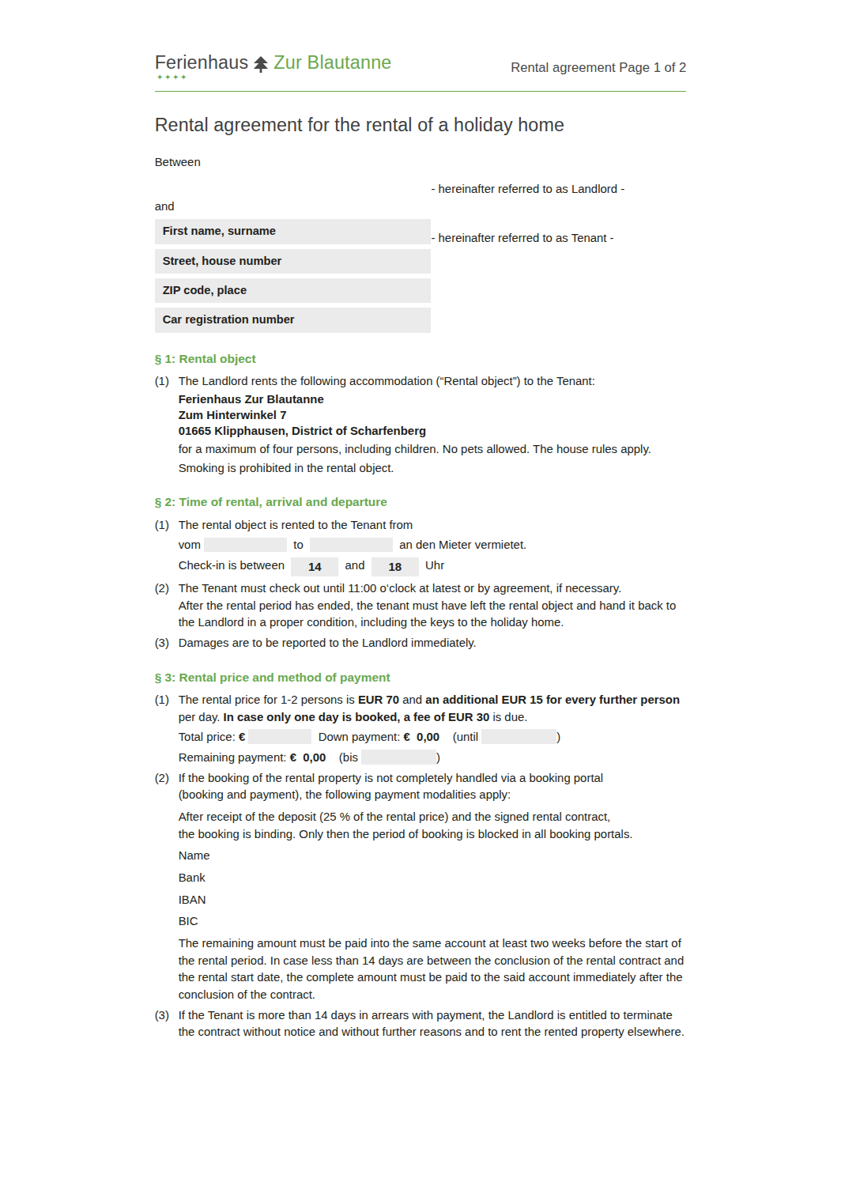Ferienhaus Zur Blautanne
✦✦✦✦
Rental agreement Page 1 of 2
Rental agreement for the rental of a holiday home
Between
- hereinafter referred to as Landlord -
and
First name, surname
Street, house number
ZIP code, place
Car registration number
- hereinafter referred to as Tenant -
§ 1: Rental object
(1) The Landlord rents the following accommodation (“Rental object”) to the Tenant:
Ferienhaus Zur Blautanne
Zum Hinterwinkel 7
01665 Klipphausen, District of Scharfenberg
for a maximum of four persons, including children. No pets allowed. The house rules apply.
Smoking is prohibited in the rental object.
§ 2: Time of rental, arrival and departure
(1) The rental object is rented to the Tenant from
vom to an den Mieter vermietet.
Check-in is between 14 and 18 Uhr
(2) The Tenant must check out until 11:00 o‘clock at latest or by agreement, if necessary.
After the rental period has ended, the tenant must have left the rental object and hand it back to the Landlord in a proper condition, including the keys to the holiday home.
(3) Damages are to be reported to the Landlord immediately.
§ 3: Rental price and method of payment
(1) The rental price for 1-2 persons is EUR 70 and an additional EUR 15 for every further person per day. In case only one day is booked, a fee of EUR 30 is due.
Total price: € Down payment: € 0,00 (until )
Remaining payment: € 0,00 (bis )
(2) If the booking of the rental property is not completely handled via a booking portal
(booking and payment), the following payment modalities apply:
After receipt of the deposit (25 % of the rental price) and the signed rental contract,
the booking is binding. Only then the period of booking is blocked in all booking portals.
Name
Bank
IBAN
BIC
The remaining amount must be paid into the same account at least two weeks before the start of the rental period. In case less than 14 days are between the conclusion of the rental contract and the rental start date, the complete amount must be paid to the said account immediately after the conclusion of the contract.
(3) If the Tenant is more than 14 days in arrears with payment, the Landlord is entitled to terminate the contract without notice and without further reasons and to rent the rented property elsewhere.